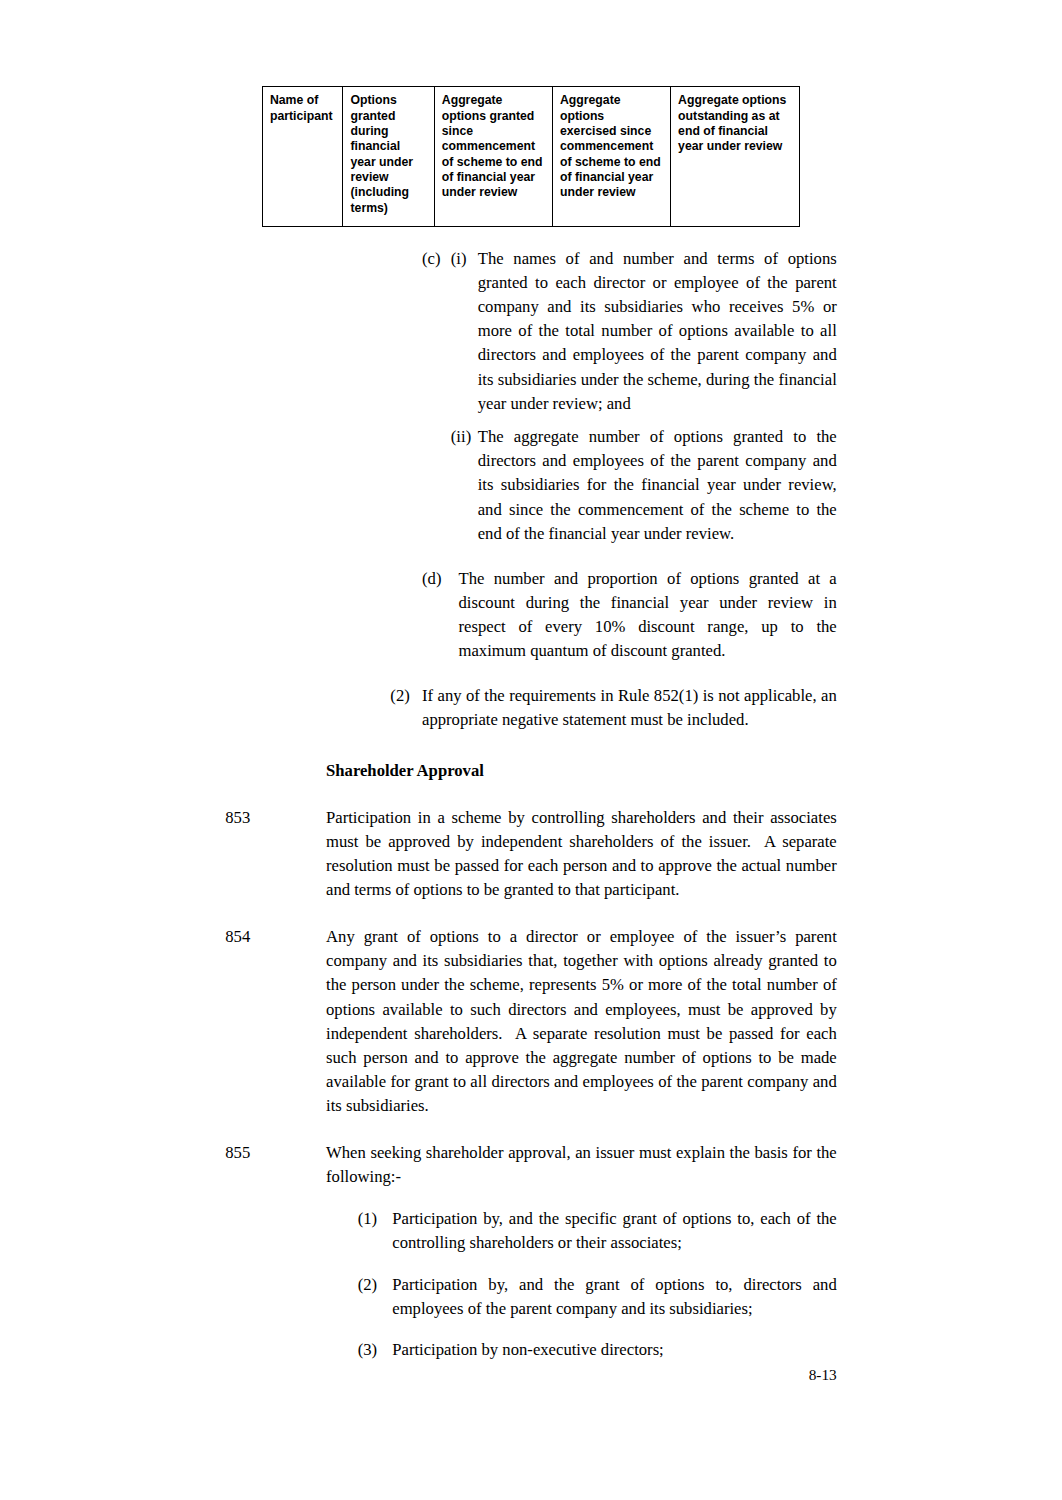| Name of participant | Options granted during financial year under review (including terms) | Aggregate options granted since commencement of scheme to end of financial year under review | Aggregate options exercised since commencement of scheme to end of financial year under review | Aggregate options outstanding as at end of financial year under review |
| --- | --- | --- | --- | --- |
(c)
(i) The names of and number and terms of options granted to each director or employee of the parent company and its subsidiaries who receives 5% or more of the total number of options available to all directors and employees of the parent company and its subsidiaries under the scheme, during the financial year under review; and
(ii)
The aggregate number of options granted to the directors and employees of the parent company and its subsidiaries for the financial year under review, and since the commencement of the scheme to the end of the financial year under review.
(d)
The number and proportion of options granted at a discount during the financial year under review in respect of every 10% discount range, up to the maximum quantum of discount granted.
(2)
If any of the requirements in Rule 852(1) is not applicable, an appropriate negative statement must be included.
Shareholder Approval
853
Participation in a scheme by controlling shareholders and their associates must be approved by independent shareholders of the issuer. A separate resolution must be passed for each person and to approve the actual number and terms of options to be granted to that participant.
854
Any grant of options to a director or employee of the issuer’s parent company and its subsidiaries that, together with options already granted to the person under the scheme, represents 5% or more of the total number of options available to such directors and employees, must be approved by independent shareholders. A separate resolution must be passed for each such person and to approve the aggregate number of options to be made available for grant to all directors and employees of the parent company and its subsidiaries.
855
When seeking shareholder approval, an issuer must explain the basis for the following:-
(1)
Participation by, and the specific grant of options to, each of the controlling shareholders or their associates;
(2)
Participation by, and the grant of options to, directors and employees of the parent company and its subsidiaries;
(3)
Participation by non-executive directors;
8-13